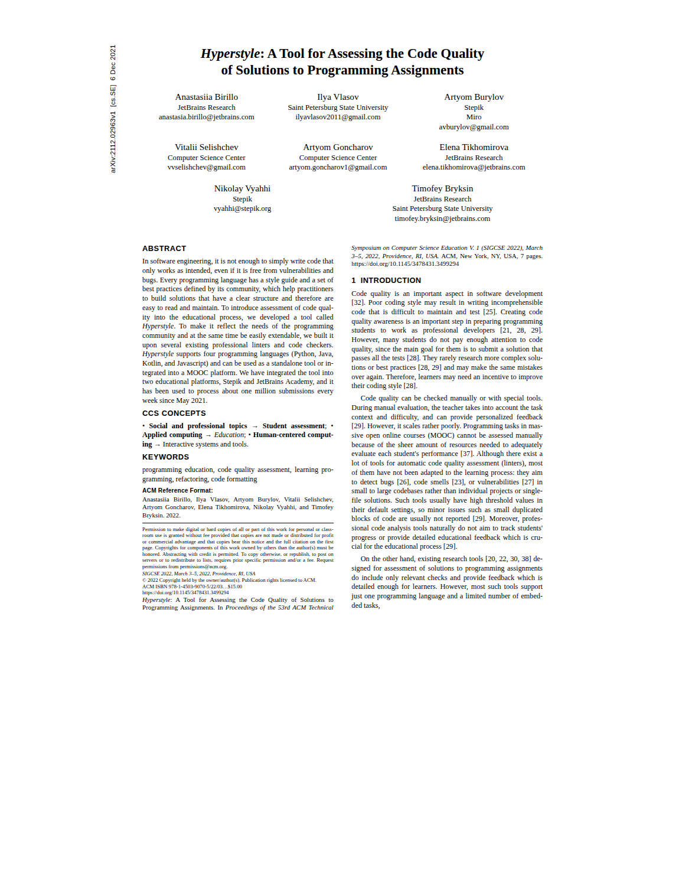arXiv:2112.02963v1 [cs.SE] 6 Dec 2021
Hyperstyle: A Tool for Assessing the Code Quality
of Solutions to Programming Assignments
| Anastasiia Birillo JetBrains Research anastasia.birillo@jetbrains.com | Ilya Vlasov Saint Petersburg State University ilyavlasov2011@gmail.com | Artyom Burylov Stepik Miro avburylov@gmail.com |
| Vitalii Selishchev Computer Science Center vvselishchev@gmail.com | Artyom Goncharov Computer Science Center artyom.goncharov1@gmail.com | Elena Tikhomirova JetBrains Research elena.tikhomirova@jetbrains.com |
| Nikolay Vyahhi Stepik vyahhi@stepik.org | Timofey Bryksin JetBrains Research Saint Petersburg State University timofey.bryksin@jetbrains.com |
ABSTRACT
In software engineering, it is not enough to simply write code that only works as intended, even if it is free from vulnerabilities and bugs. Every programming language has a style guide and a set of best practices defined by its community, which help practitioners to build solutions that have a clear structure and therefore are easy to read and maintain. To introduce assessment of code quality into the educational process, we developed a tool called Hyperstyle. To make it reflect the needs of the programming community and at the same time be easily extendable, we built it upon several existing professional linters and code checkers. Hyperstyle supports four programming languages (Python, Java, Kotlin, and Javascript) and can be used as a standalone tool or integrated into a MOOC platform. We have integrated the tool into two educational platforms, Stepik and JetBrains Academy, and it has been used to process about one million submissions every week since May 2021.
CCS CONCEPTS
• Social and professional topics → Student assessment; • Applied computing → Education; • Human-centered computing → Interactive systems and tools.
KEYWORDS
programming education, code quality assessment, learning programming, refactoring, code formatting
ACM Reference Format:
Anastasiia Birillo, Ilya Vlasov, Artyom Burylov, Vitalii Selishchev, Artyom Goncharov, Elena Tikhomirova, Nikolay Vyahhi, and Timofey Bryksin. 2022.
Permission to make digital or hard copies of all or part of this work for personal or classroom use is granted without fee provided that copies are not made or distributed for profit or commercial advantage and that copies bear this notice and the full citation on the first page. Copyrights for components of this work owned by others than the author(s) must be honored. Abstracting with credit is permitted. To copy otherwise, or republish, to post on servers or to redistribute to lists, requires prior specific permission and/or a fee. Request permissions from permissions@acm.org.
SIGCSE 2022, March 3–5, 2022, Providence, RI, USA
© 2022 Copyright held by the owner/author(s). Publication rights licensed to ACM.
ACM ISBN 978-1-4503-9070-5/22/03…$15.00
https://doi.org/10.1145/3478431.3499294
Hyperstyle: A Tool for Assessing the Code Quality of Solutions to Programming Assignments. In Proceedings of the 53rd ACM Technical Symposium on Computer Science Education V. 1 (SIGCSE 2022), March 3–5, 2022, Providence, RI, USA. ACM, New York, NY, USA, 7 pages. https://doi.org/10.1145/3478431.3499294
1 INTRODUCTION
Code quality is an important aspect in software development [32]. Poor coding style may result in writing incomprehensible code that is difficult to maintain and test [25]. Creating code quality awareness is an important step in preparing programming students to work as professional developers [21, 28, 29]. However, many students do not pay enough attention to code quality, since the main goal for them is to submit a solution that passes all the tests [28]. They rarely research more complex solutions or best practices [28, 29] and may make the same mistakes over again. Therefore, learners may need an incentive to improve their coding style [28].
Code quality can be checked manually or with special tools. During manual evaluation, the teacher takes into account the task context and difficulty, and can provide personalized feedback [29]. However, it scales rather poorly. Programming tasks in massive open online courses (MOOC) cannot be assessed manually because of the sheer amount of resources needed to adequately evaluate each student's performance [37]. Although there exist a lot of tools for automatic code quality assessment (linters), most of them have not been adapted to the learning process: they aim to detect bugs [26], code smells [23], or vulnerabilities [27] in small to large codebases rather than individual projects or single-file solutions. Such tools usually have high threshold values in their default settings, so minor issues such as small duplicated blocks of code are usually not reported [29]. Moreover, professional code analysis tools naturally do not aim to track students' progress or provide detailed educational feedback which is crucial for the educational process [29].
On the other hand, existing research tools [20, 22, 30, 38] designed for assessment of solutions to programming assignments do include only relevant checks and provide feedback which is detailed enough for learners. However, most such tools support just one programming language and a limited number of embedded tasks,